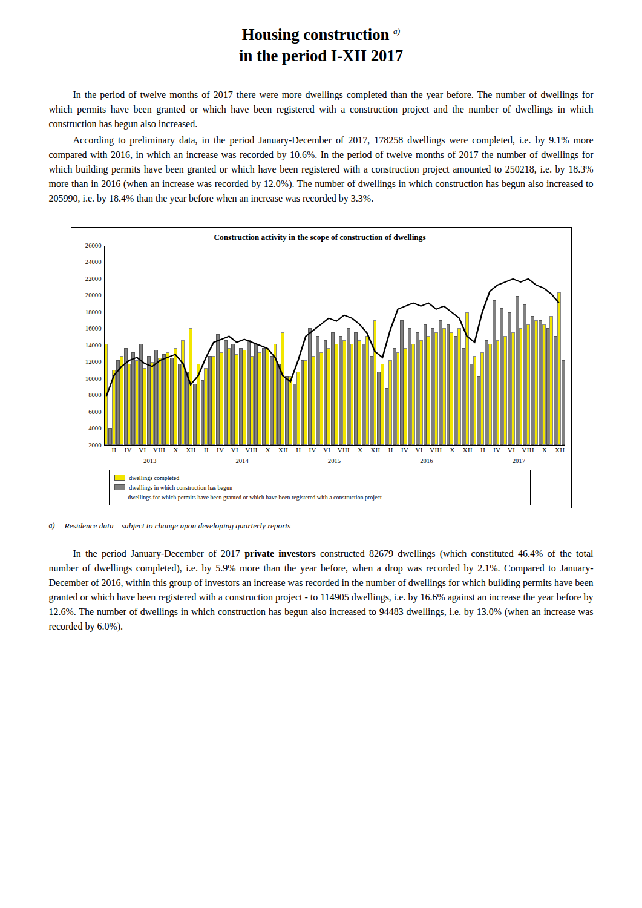Housing construction a)
in the period I-XII 2017
In the period of twelve months of 2017 there were more dwellings completed than the year before. The number of dwellings for which permits have been granted or which have been registered with a construction project and the number of dwellings in which construction has begun also increased.
According to preliminary data, in the period January-December of 2017, 178258 dwellings were completed, i.e. by 9.1% more compared with 2016, in which an increase was recorded by 10.6%. In the period of twelve months of 2017 the number of dwellings for which building permits have been granted or which have been registered with a construction project amounted to 250218, i.e. by 18.3% more than in 2016 (when an increase was recorded by 12.0%). The number of dwellings in which construction has begun also increased to 205990, i.e. by 18.4% than the year before when an increase was recorded by 3.3%.
Construction activity in the scope of construction of dwellings
26000 24000 22000 20000 18000 16000 14000 12000 10000 8000 6000 4000 2000
II
IV
VI
VIII
X
XII
II
IV
VI
VIII
X
XII
II
IV
VI
VIII
X
XII
II
IV
VI
VIII
X
XII
II
IV
VI
VIII
X
XII
2013
2014
2015
2016
2017
dwellings completed
dwellings in which construction has begun
dwellings for which permits have been granted or which have been registered with a construction project
a) Residence data – subject to change upon developing quarterly reports
In the period January-December of 2017 private investors constructed 82679 dwellings (which constituted 46.4% of the total number of dwellings completed), i.e. by 5.9% more than the year before, when a drop was recorded by 2.1%. Compared to January-December of 2016, within this group of investors an increase was recorded in the number of dwellings for which building permits have been granted or which have been registered with a construction project - to 114905 dwellings, i.e. by 16.6% against an increase the year before by 12.6%. The number of dwellings in which construction has begun also increased to 94483 dwellings, i.e. by 13.0% (when an increase was recorded by 6.0%).